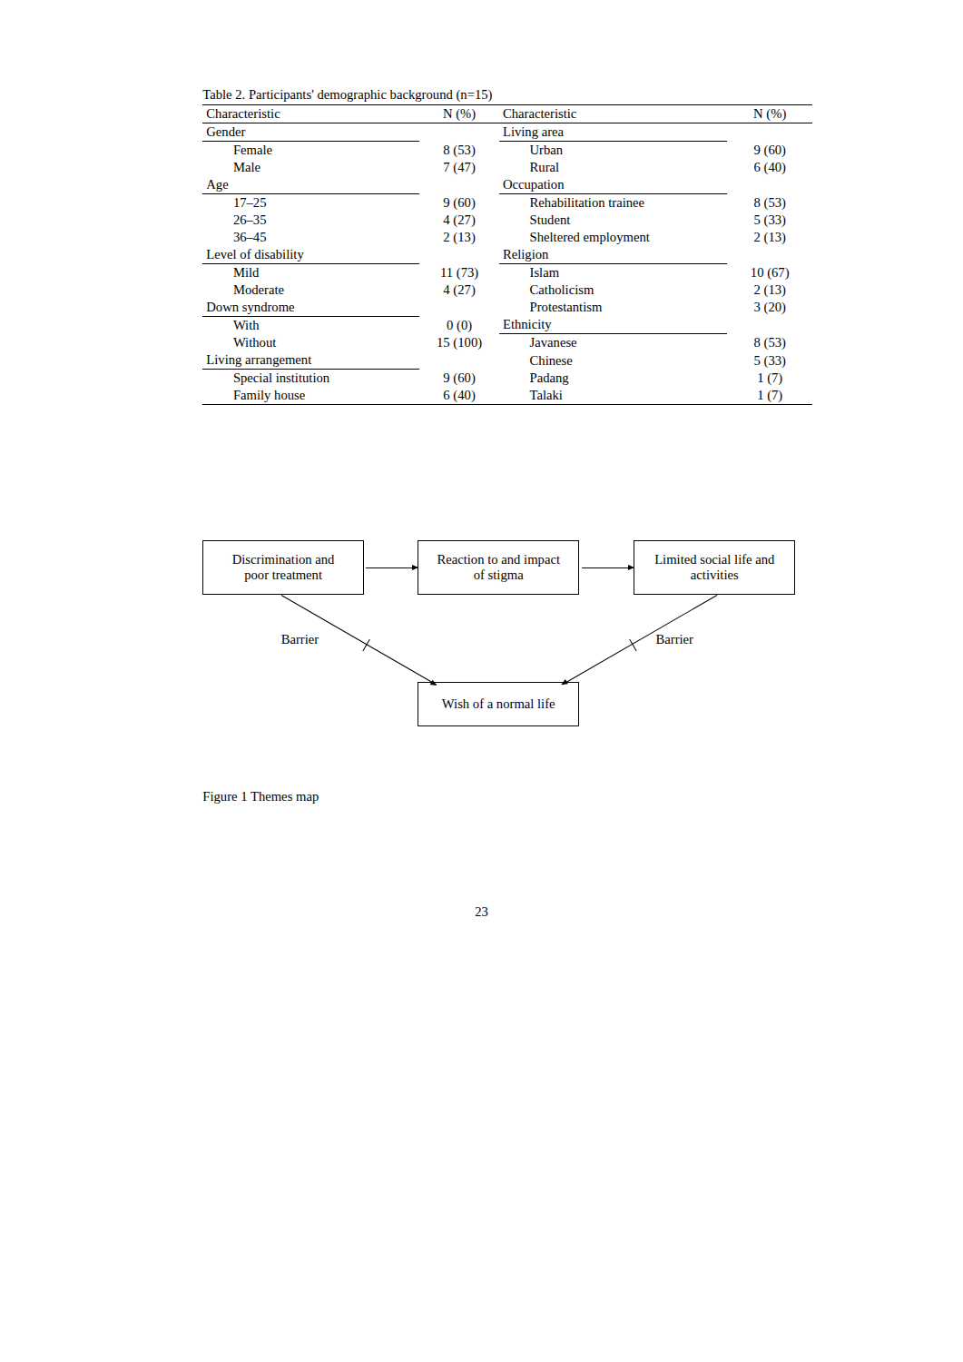Table 2. Participants' demographic background (n=15)
| Characteristic | N (%) | Characteristic | N (%) |
| Gender | | Living area | |
| Female | 8 (53) | Urban | 9 (60) |
| Male | 7 (47) | Rural | 6 (40) |
| Age | | Occupation | |
| 17–25 | 9 (60) | Rehabilitation trainee | 8 (53) |
| 26–35 | 4 (27) | Student | 5 (33) |
| 36–45 | 2 (13) | Sheltered employment | 2 (13) |
| Level of disability | | Religion | |
| Mild | 11 (73) | Islam | 10 (67) |
| Moderate | 4 (27) | Catholicism | 2 (13) |
| Down syndrome | | Protestantism | 3 (20) |
| With | 0 (0) | Ethnicity | |
| Without | 15 (100) | Javanese | 8 (53) |
| Living arrangement | | Chinese | 5 (33) |
| Special institution | 9 (60) | Padang | 1 (7) |
| Family house | 6 (40) | Talaki | 1 (7) |
Discrimination and
poor treatment
Reaction to and impact
of stigma
Limited social life and
activities
Wish of a normal life
Barrier
Barrier
Figure 1 Themes map
23